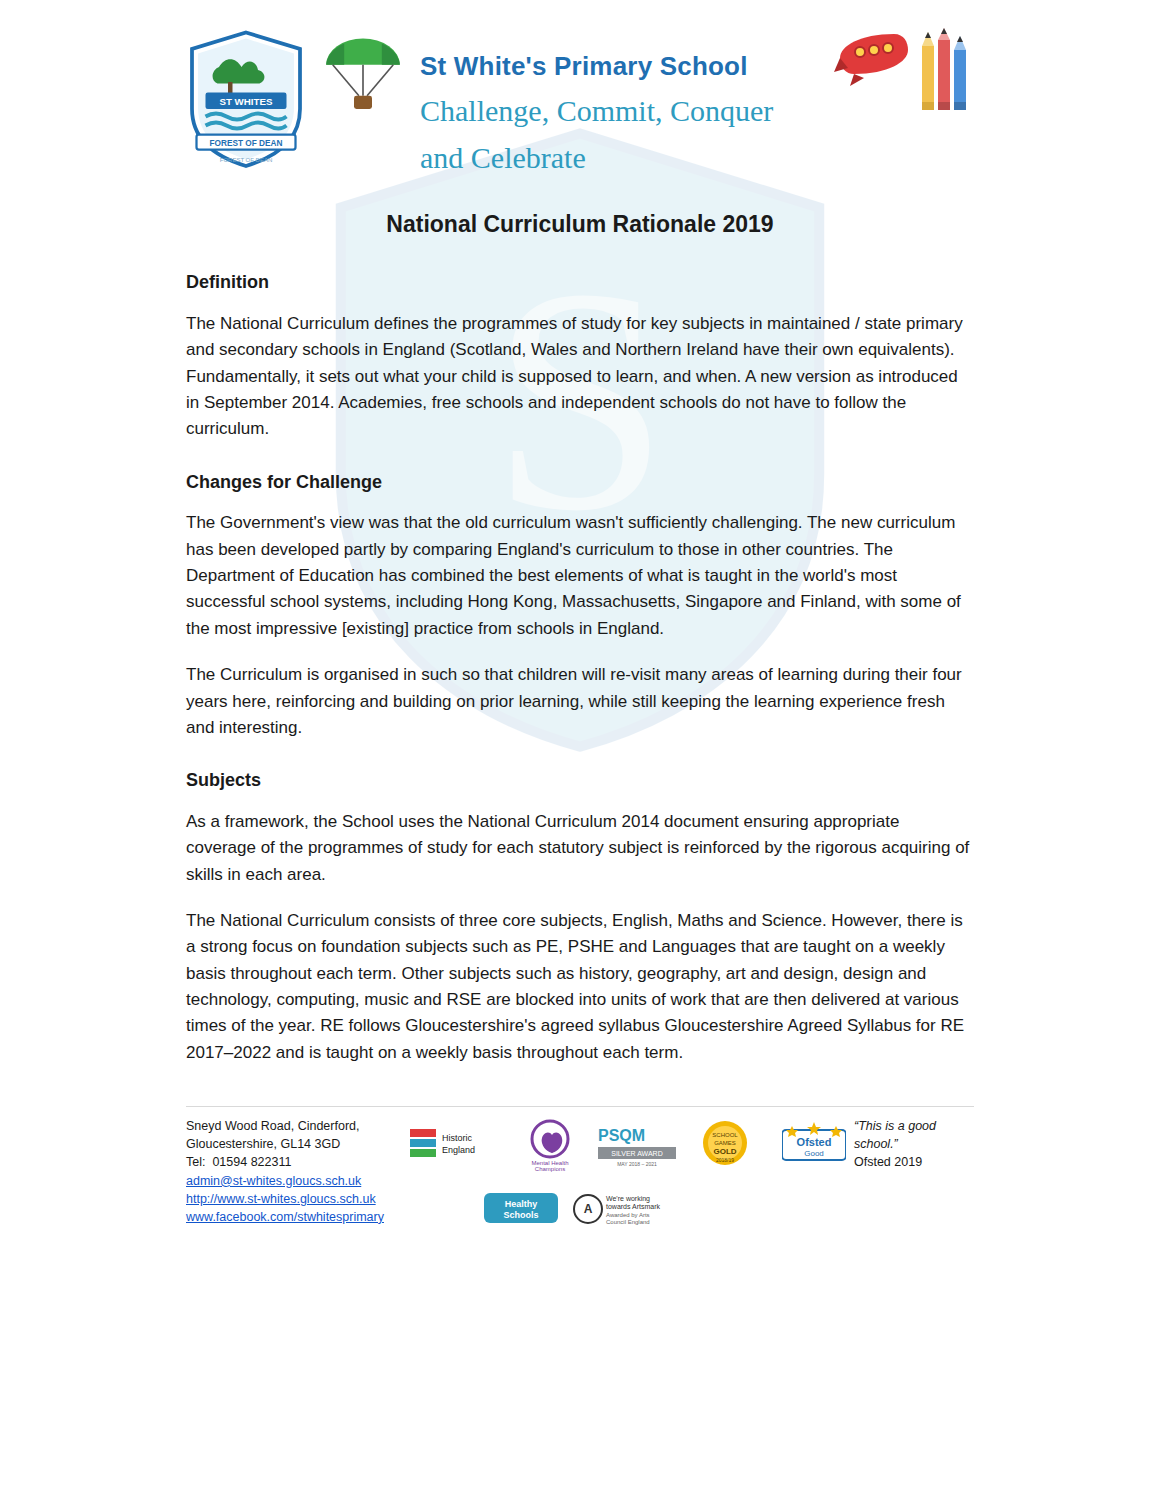S
ST WHITES FOREST OF DEAN FOREST OF DEAN
St White's Primary School
Challenge, Commit, Conquer and Celebrate
National Curriculum Rationale 2019
Definition
The National Curriculum defines the programmes of study for key subjects in maintained / state primary and secondary schools in England (Scotland, Wales and Northern Ireland have their own equivalents). Fundamentally, it sets out what your child is supposed to learn, and when. A new version as introduced in September 2014. Academies, free schools and independent schools do not have to follow the curriculum.
Changes for Challenge
The Government's view was that the old curriculum wasn't sufficiently challenging. The new curriculum has been developed partly by comparing England's curriculum to those in other countries. The Department of Education has combined the best elements of what is taught in the world's most successful school systems, including Hong Kong, Massachusetts, Singapore and Finland, with some of the most impressive [existing] practice from schools in England.
The Curriculum is organised in such so that children will re-visit many areas of learning during their four years here, reinforcing and building on prior learning, while still keeping the learning experience fresh and interesting.
Subjects
As a framework, the School uses the National Curriculum 2014 document ensuring appropriate coverage of the programmes of study for each statutory subject is reinforced by the rigorous acquiring of skills in each area.
The National Curriculum consists of three core subjects, English, Maths and Science. However, there is a strong focus on foundation subjects such as PE, PSHE and Languages that are taught on a weekly basis throughout each term. Other subjects such as history, geography, art and design, design and technology, computing, music and RSE are blocked into units of work that are then delivered at various times of the year. RE follows Gloucestershire's agreed syllabus Gloucestershire Agreed Syllabus for RE 2017–2022 and is taught on a weekly basis throughout each term.
Sneyd Wood Road, Cinderford,
Gloucestershire, GL14 3GD
Tel: 01594 822311
admin@st-whites.gloucs.sch.uk
http://www.st-whites.gloucs.sch.uk
www.facebook.com/stwhitesprimary
Historic England
Mental Health Champions
PSQM SILVER AWARD MAY 2018 – 2021
SCHOOL GAMES GOLD 2018/19
Healthy Schools
A We're working towards Artsmark Awarded by Arts Council England
Ofsted Good
“This is a good school.”
Ofsted 2019